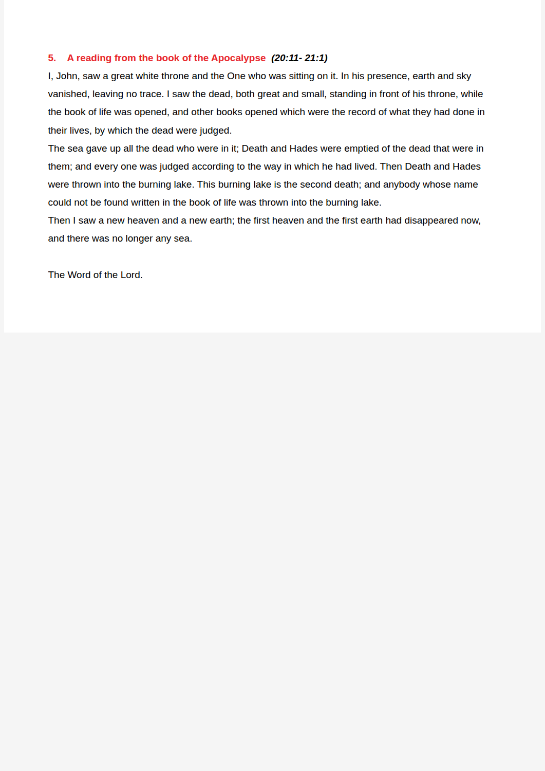5. A reading from the book of the Apocalypse (20:11- 21:1)
I, John, saw a great white throne and the One who was sitting on it. In his presence, earth and sky vanished, leaving no trace. I saw the dead, both great and small, standing in front of his throne, while the book of life was opened, and other books opened which were the record of what they had done in their lives, by which the dead were judged.
The sea gave up all the dead who were in it; Death and Hades were emptied of the dead that were in them; and every one was judged according to the way in which he had lived. Then Death and Hades were thrown into the burning lake. This burning lake is the second death; and anybody whose name could not be found written in the book of life was thrown into the burning lake.
Then I saw a new heaven and a new earth; the first heaven and the first earth had disappeared now, and there was no longer any sea.
The Word of the Lord.